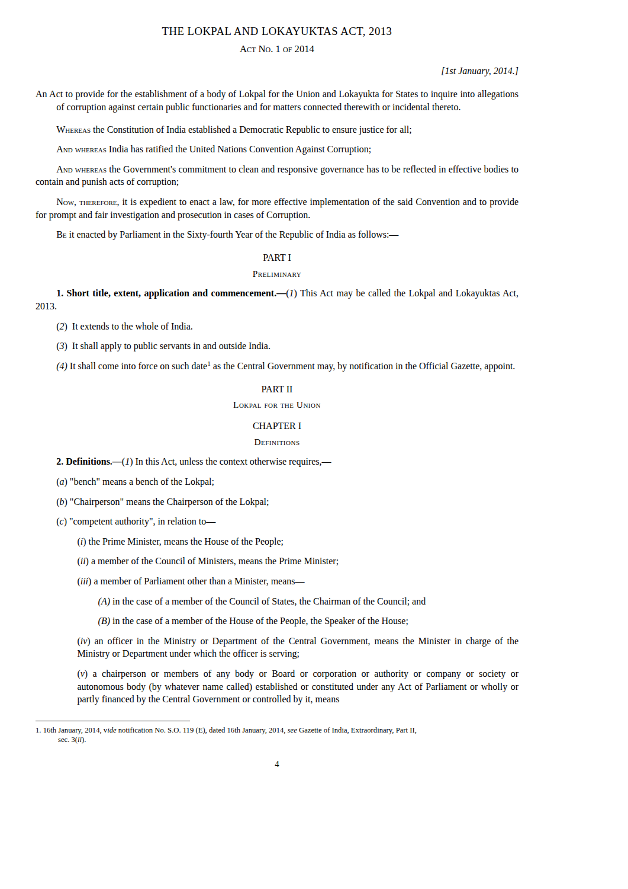THE LOKPAL AND LOKAYUKTAS ACT, 2013
Act No. 1 of 2014
[1st January, 2014.]
An Act to provide for the establishment of a body of Lokpal for the Union and Lokayukta for States to inquire into allegations of corruption against certain public functionaries and for matters connected therewith or incidental thereto.
Whereas the Constitution of India established a Democratic Republic to ensure justice for all;
And whereas India has ratified the United Nations Convention Against Corruption;
And whereas the Government's commitment to clean and responsive governance has to be reflected in effective bodies to contain and punish acts of corruption;
Now, therefore, it is expedient to enact a law, for more effective implementation of the said Convention and to provide for prompt and fair investigation and prosecution in cases of Corruption.
Be it enacted by Parliament in the Sixty-fourth Year of the Republic of India as follows:—
PART I
Preliminary
1. Short title, extent, application and commencement.—(1) This Act may be called the Lokpal and Lokayuktas Act, 2013.
(2) It extends to the whole of India.
(3) It shall apply to public servants in and outside India.
(4) It shall come into force on such date1 as the Central Government may, by notification in the Official Gazette, appoint.
PART II
Lokpal for the Union
CHAPTER I
Definitions
2. Definitions.—(1) In this Act, unless the context otherwise requires,—
(a) "bench" means a bench of the Lokpal;
(b) "Chairperson" means the Chairperson of the Lokpal;
(c) "competent authority", in relation to—
(i) the Prime Minister, means the House of the People;
(ii) a member of the Council of Ministers, means the Prime Minister;
(iii) a member of Parliament other than a Minister, means—
(A) in the case of a member of the Council of States, the Chairman of the Council; and
(B) in the case of a member of the House of the People, the Speaker of the House;
(iv) an officer in the Ministry or Department of the Central Government, means the Minister in charge of the Ministry or Department under which the officer is serving;
(v) a chairperson or members of any body or Board or corporation or authority or company or society or autonomous body (by whatever name called) established or constituted under any Act of Parliament or wholly or partly financed by the Central Government or controlled by it, means
1. 16th January, 2014, vide notification No. S.O. 119 (E), dated 16th January, 2014, see Gazette of India, Extraordinary, Part II,sec. 3(ii).
4